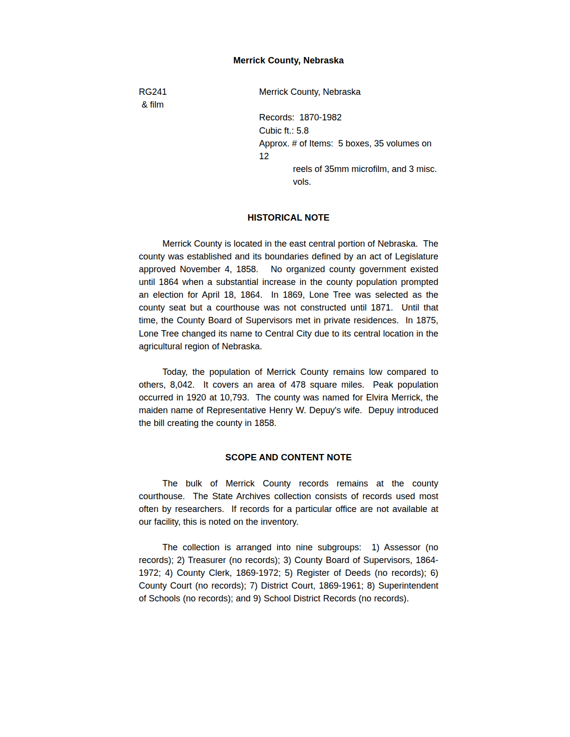Merrick County, Nebraska
RG241 & film
Merrick County, Nebraska
Records: 1870-1982
Cubic ft.: 5.8
Approx. # of Items: 5 boxes, 35 volumes on 12
reels of 35mm microfilm, and 3 misc. vols.
HISTORICAL NOTE
Merrick County is located in the east central portion of Nebraska. The county was established and its boundaries defined by an act of Legislature approved November 4, 1858. No organized county government existed until 1864 when a substantial increase in the county population prompted an election for April 18, 1864. In 1869, Lone Tree was selected as the county seat but a courthouse was not constructed until 1871. Until that time, the County Board of Supervisors met in private residences. In 1875, Lone Tree changed its name to Central City due to its central location in the agricultural region of Nebraska.
Today, the population of Merrick County remains low compared to others, 8,042. It covers an area of 478 square miles. Peak population occurred in 1920 at 10,793. The county was named for Elvira Merrick, the maiden name of Representative Henry W. Depuy's wife. Depuy introduced the bill creating the county in 1858.
SCOPE AND CONTENT NOTE
The bulk of Merrick County records remains at the county courthouse. The State Archives collection consists of records used most often by researchers. If records for a particular office are not available at our facility, this is noted on the inventory.
The collection is arranged into nine subgroups: 1) Assessor (no records); 2) Treasurer (no records); 3) County Board of Supervisors, 1864-1972; 4) County Clerk, 1869-1972; 5) Register of Deeds (no records); 6) County Court (no records); 7) District Court, 1869-1961; 8) Superintendent of Schools (no records); and 9) School District Records (no records).